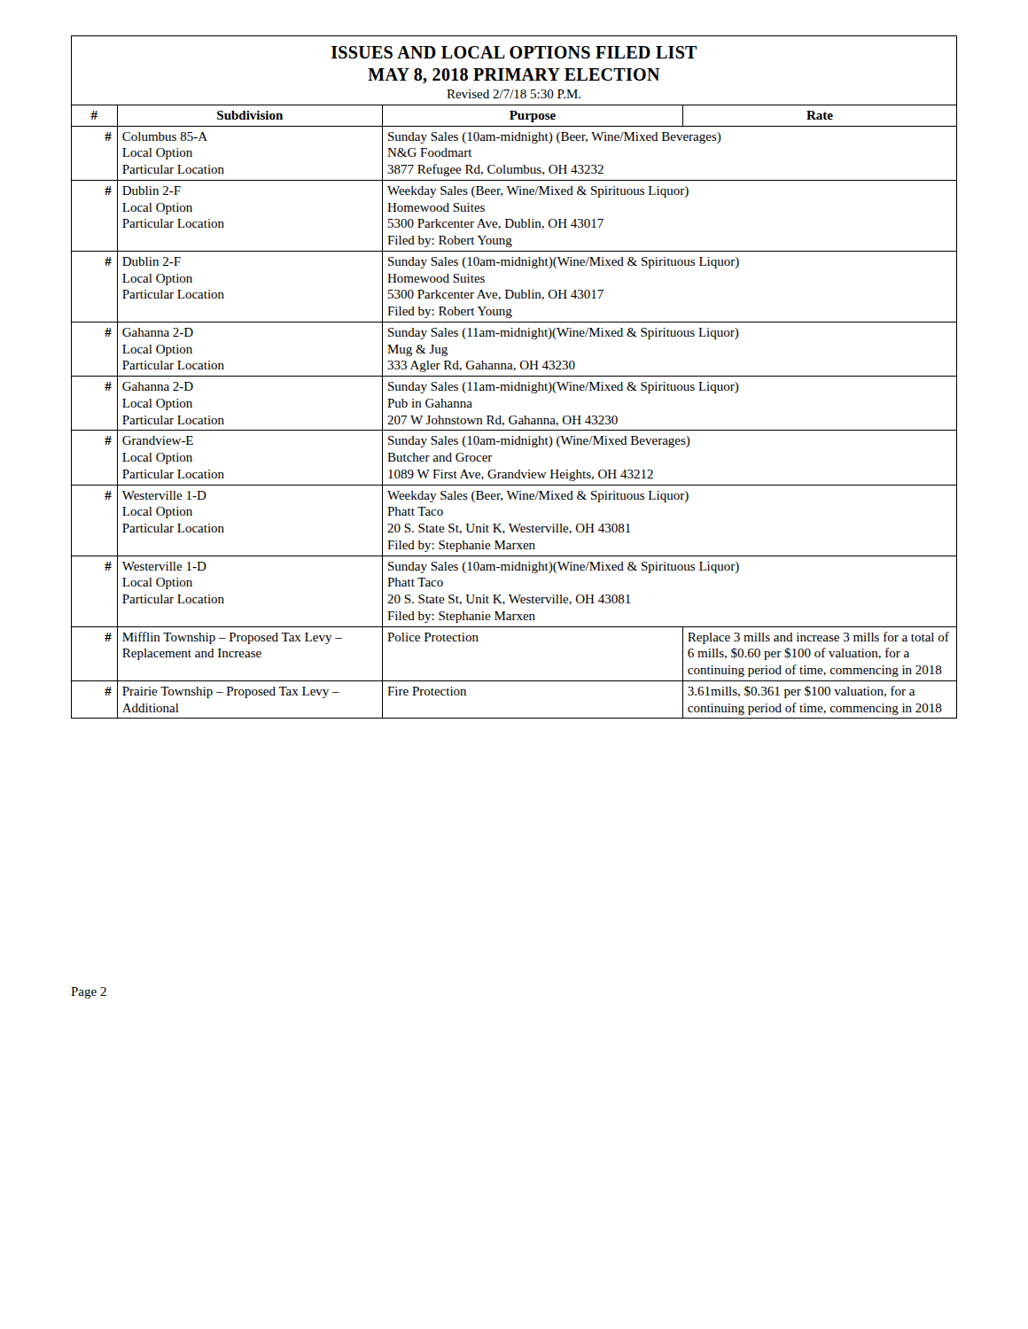| ISSUES AND LOCAL OPTIONS FILED LIST MAY 8, 2018 PRIMARY ELECTION |
| Revised 2/7/18 5:30 P.M. |
| # | Subdivision | Purpose | Rate |
| # | Columbus 85-A Local Option Particular Location | Sunday Sales (10am-midnight) (Beer, Wine/Mixed Beverages) N&G Foodmart 3877 Refugee Rd, Columbus, OH 43232 |
| # | Dublin 2-F Local Option Particular Location | Weekday Sales (Beer, Wine/Mixed & Spirituous Liquor) Homewood Suites 5300 Parkcenter Ave, Dublin, OH 43017 Filed by: Robert Young |
| # | Dublin 2-F Local Option Particular Location | Sunday Sales (10am-midnight)(Wine/Mixed & Spirituous Liquor) Homewood Suites 5300 Parkcenter Ave, Dublin, OH 43017 Filed by: Robert Young |
| # | Gahanna 2-D Local Option Particular Location | Sunday Sales (11am-midnight)(Wine/Mixed & Spirituous Liquor) Mug & Jug 333 Agler Rd, Gahanna, OH 43230 |
| # | Gahanna 2-D Local Option Particular Location | Sunday Sales (11am-midnight)(Wine/Mixed & Spirituous Liquor) Pub in Gahanna 207 W Johnstown Rd, Gahanna, OH 43230 |
| # | Grandview-E Local Option Particular Location | Sunday Sales (10am-midnight) (Wine/Mixed Beverages) Butcher and Grocer 1089 W First Ave, Grandview Heights, OH 43212 |
| # | Westerville 1-D Local Option Particular Location | Weekday Sales (Beer, Wine/Mixed & Spirituous Liquor) Phatt Taco 20 S. State St, Unit K, Westerville, OH 43081 Filed by: Stephanie Marxen |
| # | Westerville 1-D Local Option Particular Location | Sunday Sales (10am-midnight)(Wine/Mixed & Spirituous Liquor) Phatt Taco 20 S. State St, Unit K, Westerville, OH 43081 Filed by: Stephanie Marxen |
| # | Mifflin Township – Proposed Tax Levy – Replacement and Increase | Police Protection | Replace 3 mills and increase 3 mills for a total of 6 mills, $0.60 per $100 of valuation, for a continuing period of time, commencing in 2018 |
| # | Prairie Township – Proposed Tax Levy – Additional | Fire Protection | 3.61mills, $0.361 per $100 valuation, for a continuing period of time, commencing in 2018 |
Page 2